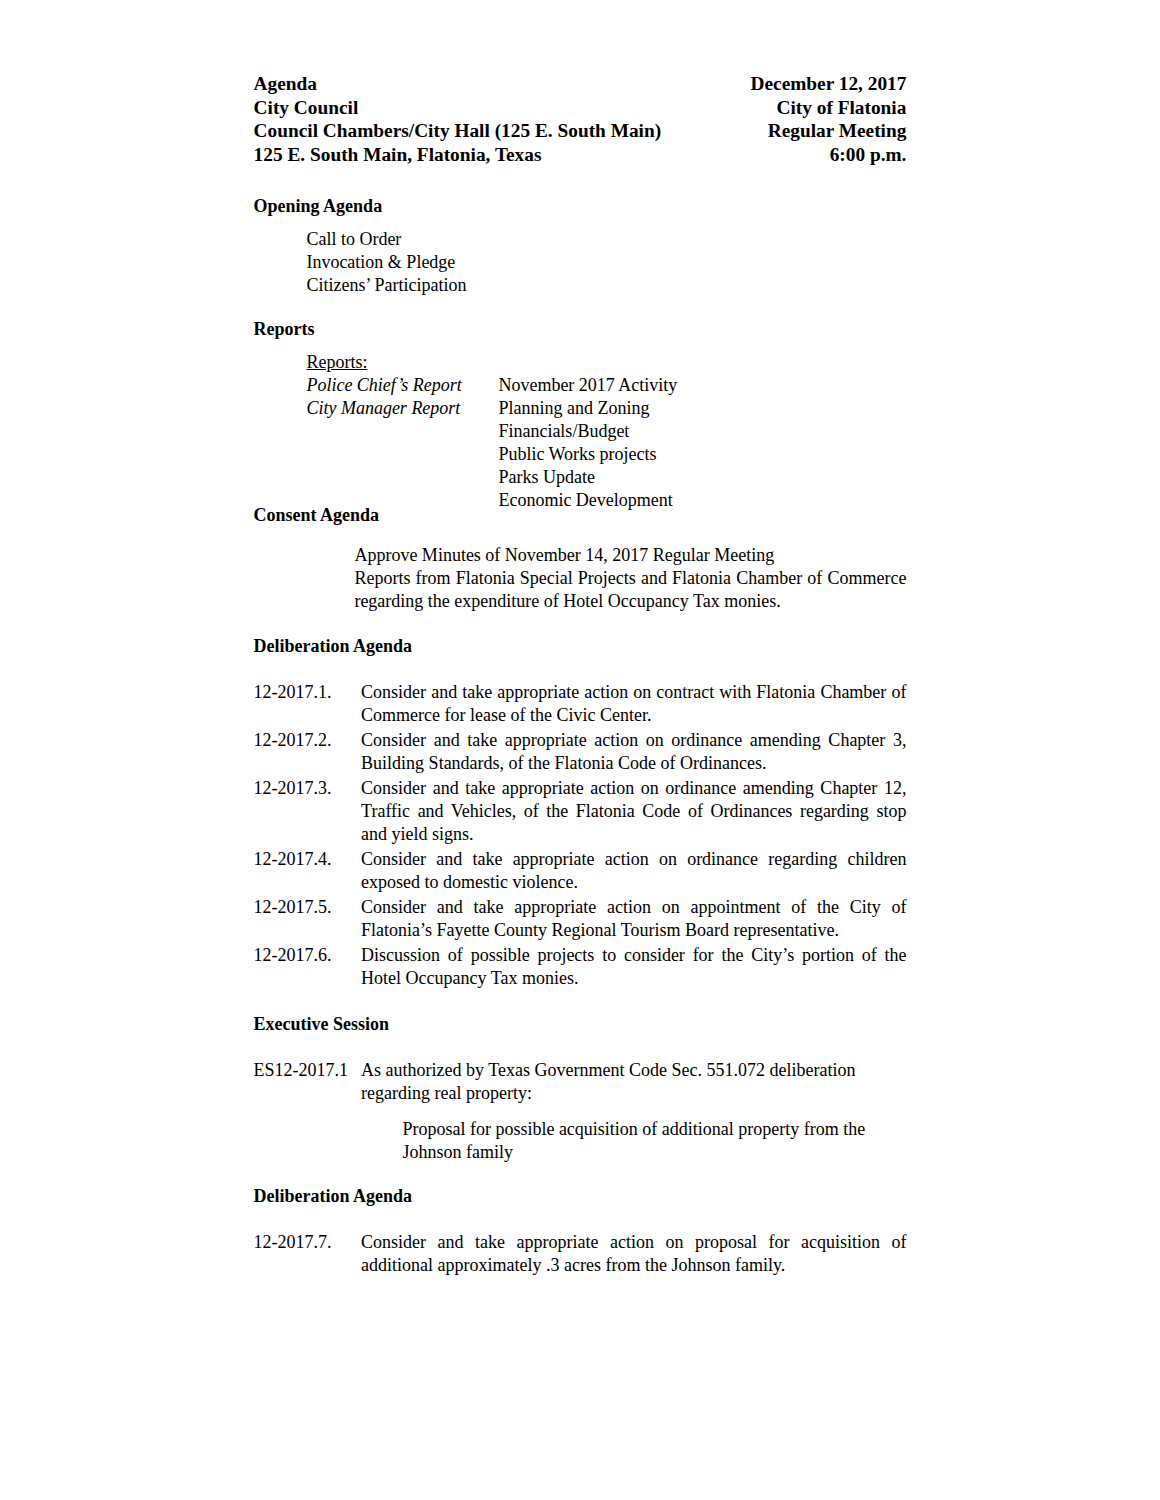| Agenda | December 12, 2017 |
| City Council | City of Flatonia |
| Council Chambers/City Hall (125 E. South Main) | Regular Meeting |
| 125 E. South Main, Flatonia, Texas | 6:00 p.m. |
Opening Agenda
Call to Order
Invocation & Pledge
Citizens’ Participation
Reports
| Reports: | |
| Police Chief’s Report | November 2017 Activity |
| City Manager Report | Planning and Zoning |
| | Financials/Budget |
| | Public Works projects |
| | Parks Update |
| | Economic Development |
Consent Agenda
Approve Minutes of November 14, 2017 Regular Meeting
Reports from Flatonia Special Projects and Flatonia Chamber of Commerce regarding the expenditure of Hotel Occupancy Tax monies.
Deliberation Agenda
| 12-2017.1. | Consider and take appropriate action on contract with Flatonia Chamber of Commerce for lease of the Civic Center. |
| 12-2017.2. | Consider and take appropriate action on ordinance amending Chapter 3, Building Standards, of the Flatonia Code of Ordinances. |
| 12-2017.3. | Consider and take appropriate action on ordinance amending Chapter 12, Traffic and Vehicles, of the Flatonia Code of Ordinances regarding stop and yield signs. |
| 12-2017.4. | Consider and take appropriate action on ordinance regarding children exposed to domestic violence. |
| 12-2017.5. | Consider and take appropriate action on appointment of the City of Flatonia’s Fayette County Regional Tourism Board representative. |
| 12-2017.6. | Discussion of possible projects to consider for the City’s portion of the Hotel Occupancy Tax monies. |
Executive Session
| ES12-2017.1 | As authorized by Texas Government Code Sec. 551.072 deliberation regarding real property: |
Proposal for possible acquisition of additional property from the Johnson family
Deliberation Agenda
| 12-2017.7. | Consider and take appropriate action on proposal for acquisition of additional approximately .3 acres from the Johnson family. |